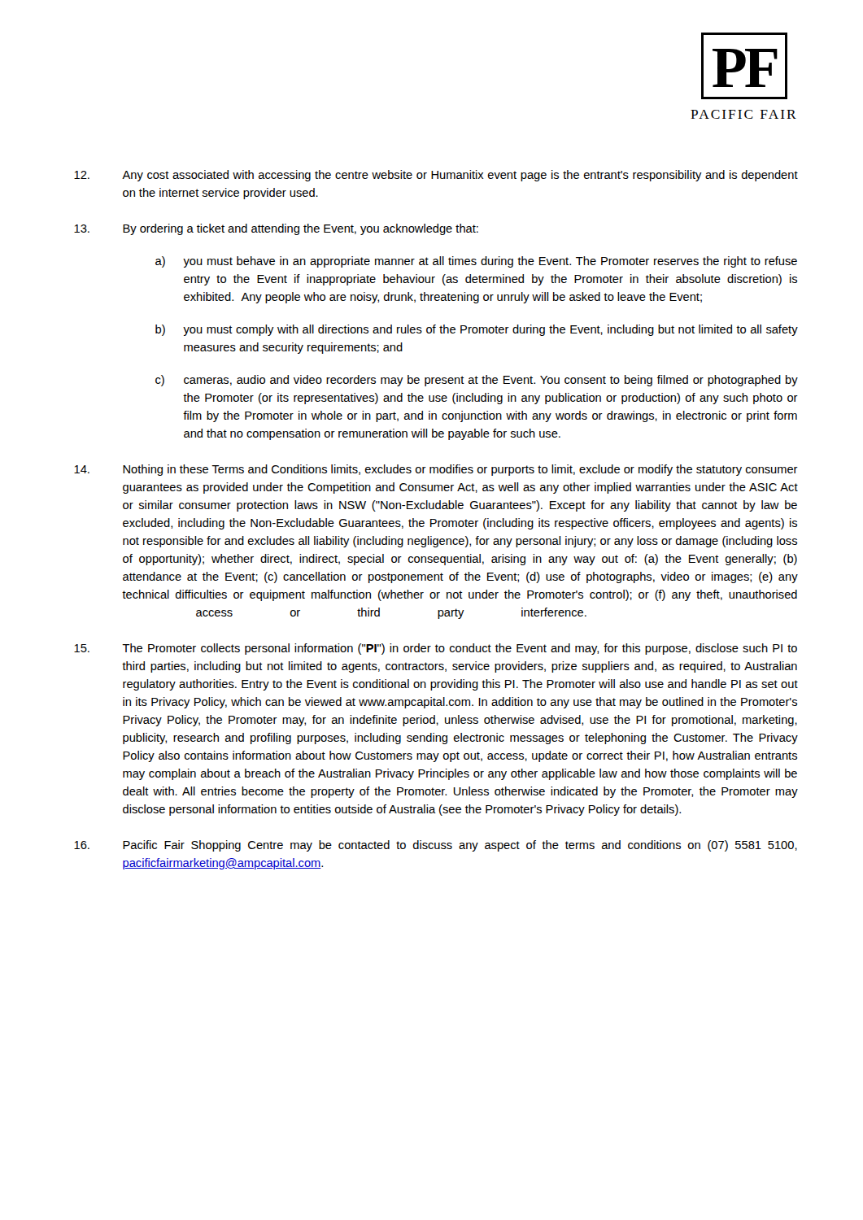PF
PACIFIC FAIR
Any cost associated with accessing the centre website or Humanitix event page is the entrant's responsibility and is dependent on the internet service provider used.
By ordering a ticket and attending the Event, you acknowledge that:
you must behave in an appropriate manner at all times during the Event. The Promoter reserves the right to refuse entry to the Event if inappropriate behaviour (as determined by the Promoter in their absolute discretion) is exhibited. Any people who are noisy, drunk, threatening or unruly will be asked to leave the Event;
you must comply with all directions and rules of the Promoter during the Event, including but not limited to all safety measures and security requirements; and
cameras, audio and video recorders may be present at the Event. You consent to being filmed or photographed by the Promoter (or its representatives) and the use (including in any publication or production) of any such photo or film by the Promoter in whole or in part, and in conjunction with any words or drawings, in electronic or print form and that no compensation or remuneration will be payable for such use.
Nothing in these Terms and Conditions limits, excludes or modifies or purports to limit, exclude or modify the statutory consumer guarantees as provided under the Competition and Consumer Act, as well as any other implied warranties under the ASIC Act or similar consumer protection laws in NSW ("Non-Excludable Guarantees"). Except for any liability that cannot by law be excluded, including the Non-Excludable Guarantees, the Promoter (including its respective officers, employees and agents) is not responsible for and excludes all liability (including negligence), for any personal injury; or any loss or damage (including loss of opportunity); whether direct, indirect, special or consequential, arising in any way out of: (a) the Event generally; (b) attendance at the Event; (c) cancellation or postponement of the Event; (d) use of photographs, video or images; (e) any technical difficulties or equipment malfunction (whether or not under the Promoter's control); or (f) any theft, unauthorised access or third party interference.
The Promoter collects personal information ("PI") in order to conduct the Event and may, for this purpose, disclose such PI to third parties, including but not limited to agents, contractors, service providers, prize suppliers and, as required, to Australian regulatory authorities. Entry to the Event is conditional on providing this PI. The Promoter will also use and handle PI as set out in its Privacy Policy, which can be viewed at www.ampcapital.com. In addition to any use that may be outlined in the Promoter's Privacy Policy, the Promoter may, for an indefinite period, unless otherwise advised, use the PI for promotional, marketing, publicity, research and profiling purposes, including sending electronic messages or telephoning the Customer. The Privacy Policy also contains information about how Customers may opt out, access, update or correct their PI, how Australian entrants may complain about a breach of the Australian Privacy Principles or any other applicable law and how those complaints will be dealt with. All entries become the property of the Promoter. Unless otherwise indicated by the Promoter, the Promoter may disclose personal information to entities outside of Australia (see the Promoter's Privacy Policy for details).
Pacific Fair Shopping Centre may be contacted to discuss any aspect of the terms and conditions on (07) 5581 5100, pacificfairmarketing@ampcapital.com.